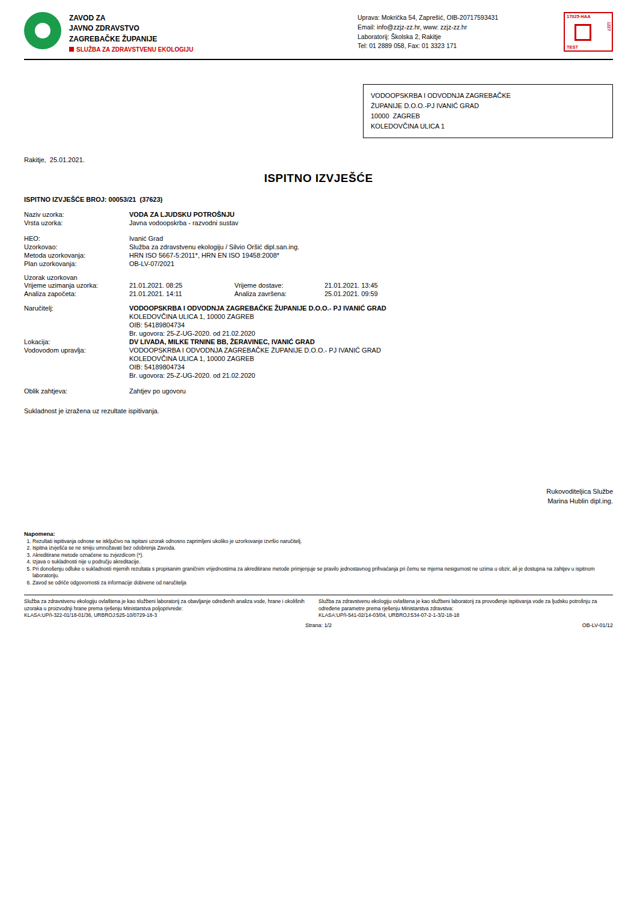ZAVOD ZA
JAVNO ZDRAVSTVO
ZAGREBAČKE ŽUPANIJE
SLUŽBA ZA ZDRAVSTVENU EKOLOGIJU
Uprava: Mokrička 54, Zaprešić, OIB-20717593431
Email: info@zzjz-zz.hr, www: zzjz-zz.hr
Laboratorij: Školska 2, Rakitje
Tel: 01 2889 058, Fax: 01 3323 171
17025·HAA
1227
TEST
VODOOPSKRBA I ODVODNJA ZAGREBAČKE
ŽUPANIJE D.O.O.-PJ IVANIĆ GRAD
10000 ZAGREB
KOLEDOVČINA ULICA 1
Rakitje, 25.01.2021.
ISPITNO IZVJEŠĆE
ISPITNO IZVJEŠĆE BROJ: 00053/21 (37623)
| Naziv uzorka: | VODA ZA LJUDSKU POTROŠNJU |
| Vrsta uzorka: | Javna vodoopskrba - razvodni sustav |
| HEO: | Ivanić Grad |
| Uzorkovao: | Služba za zdravstvenu ekologiju / Silvio Oršić dipl.san.ing. |
| Metoda uzorkovanja: | HRN ISO 5667-5:2011*, HRN EN ISO 19458:2008* |
| Plan uzorkovanja: | OB-LV-07/2021 |
Uzorak uzorkovan
| Vrijeme uzimanja uzorka: | 21.01.2021. 08:25 | Vrijeme dostave: | 21.01.2021. 13:45 |
| Analiza započeta: | 21.01.2021. 14:11 | Analiza završena: | 25.01.2021. 09:59 |
| Naručitelj: | VODOOPSKRBA I ODVODNJA ZAGREBAČKE ŽUPANIJE D.O.O.- PJ IVANIĆ GRAD |
| | KOLEDOVČINA ULICA 1, 10000 ZAGREB |
| | OIB: 54189804734 |
| | Br. ugovora: 25-Z-UG-2020. od 21.02.2020 |
| Lokacija: | DV LIVADA, MILKE TRNINE BB, ŽERAVINEC, IVANIĆ GRAD |
| Vodovodom upravlja: | VODOOPSKRBA I ODVODNJA ZAGREBAČKE ŽUPANIJE D.O.O.- PJ IVANIĆ GRAD |
| | KOLEDOVČINA ULICA 1, 10000 ZAGREB |
| | OIB: 54189804734 |
| | Br. ugovora: 25-Z-UG-2020. od 21.02.2020 |
| Oblik zahtjeva: | Zahtjev po ugovoru |
Sukladnost je izražena uz rezultate ispitivanja.
Rukovoditeljica Službe
Marina Hublin dipl.ing.
Napomena:
Rezultati ispitivanja odnose se isključivo na ispitani uzorak odnosno zaprimljeni ukoliko je uzorkovanje izvršio naručitelj.
Ispitna izvješća se ne smiju umnožavati bez odobrenja Zavoda.
Akreditirane metode označene su zvjezdicom (*).
Izjava o sukladnosti nije u području akreditacije.
Pri donošenju odluke o sukladnosti mjernih rezultata s propisanim graničnim vrijednostima za akreditirane metode primjenjuje se pravilo jednostavnog prihvaćanja pri čemu se mjerna nesigurnost ne uzima u obzir, ali je dostupna na zahtjev u ispitnom laboratoriju.
Zavod se odriče odgovornosti za informacije dobivene od naručitelja
Služba za zdravstvenu ekologiju ovlaštena je kao službeni laboratorij za obavljanje određenih analiza vode, hrane i okolišnih uzoraka u proizvodnji hrane prema rješenju Ministarstva poljoprivrede:
KLASA:UP/I-322-01/18-01/36, URBROJ:525-10/0729-18-3
Služba za zdravstvenu ekologiju ovlaštena je kao službeni laboratorij za provođenje ispitivanja vode za ljudsku potrošnju za određene parametre prema rješenju Ministarstva zdravstva:
KLASA:UP/I-541-02/14-03/04, URBROJ:534-07-2-1-3/2-18-18
Strana: 1/2 OB-LV-01/12